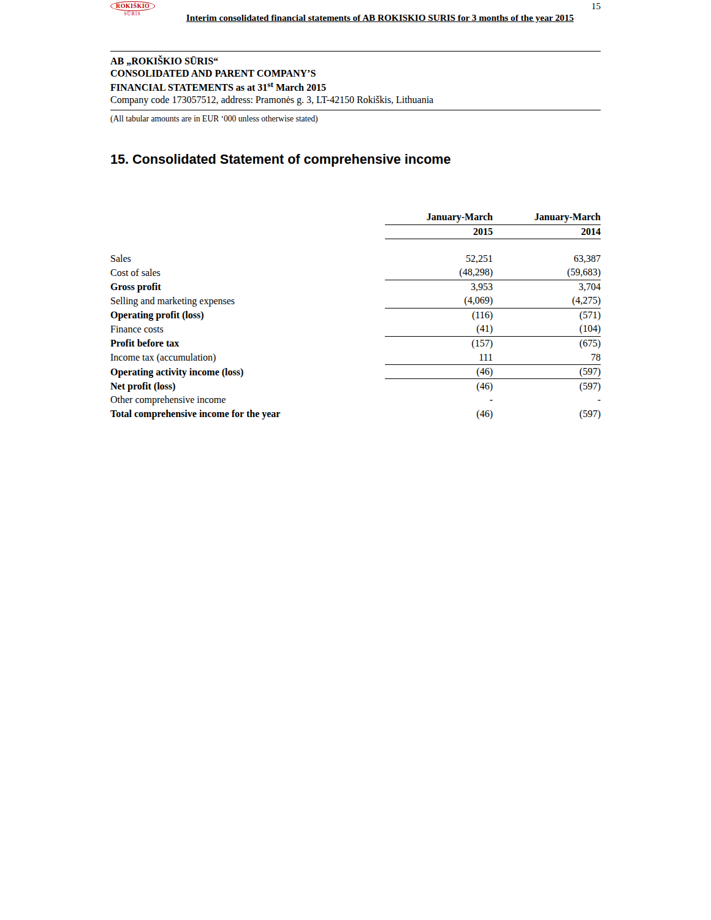ROKIŠKIO
SŪRIS
15
Interim consolidated financial statements of AB ROKISKIO SURIS for 3 months of the year 2015
AB „ROKIŠKIO SŪRIS“
CONSOLIDATED AND PARENT COMPANY’S
FINANCIAL STATEMENTS as at 31st March 2015
Company code 173057512, address: Pramonės g. 3, LT-42150 Rokiškis, Lithuania
(All tabular amounts are in EUR ‘000 unless otherwise stated)
15. Consolidated Statement of comprehensive income
| | January-March | January-March |
| --- | --- | --- |
| | 2015 | 2014 |
| Sales | 52,251 | 63,387 |
| Cost of sales | (48,298) | (59,683) |
| Gross profit | 3,953 | 3,704 |
| Selling and marketing expenses | (4,069) | (4,275) |
| Operating profit (loss) | (116) | (571) |
| Finance costs | (41) | (104) |
| Profit before tax | (157) | (675) |
| Income tax (accumulation) | 111 | 78 |
| Operating activity income (loss) | (46) | (597) |
| Net profit (loss) | (46) | (597) |
| Other comprehensive income | - | - |
| Total comprehensive income for the year | (46) | (597) |